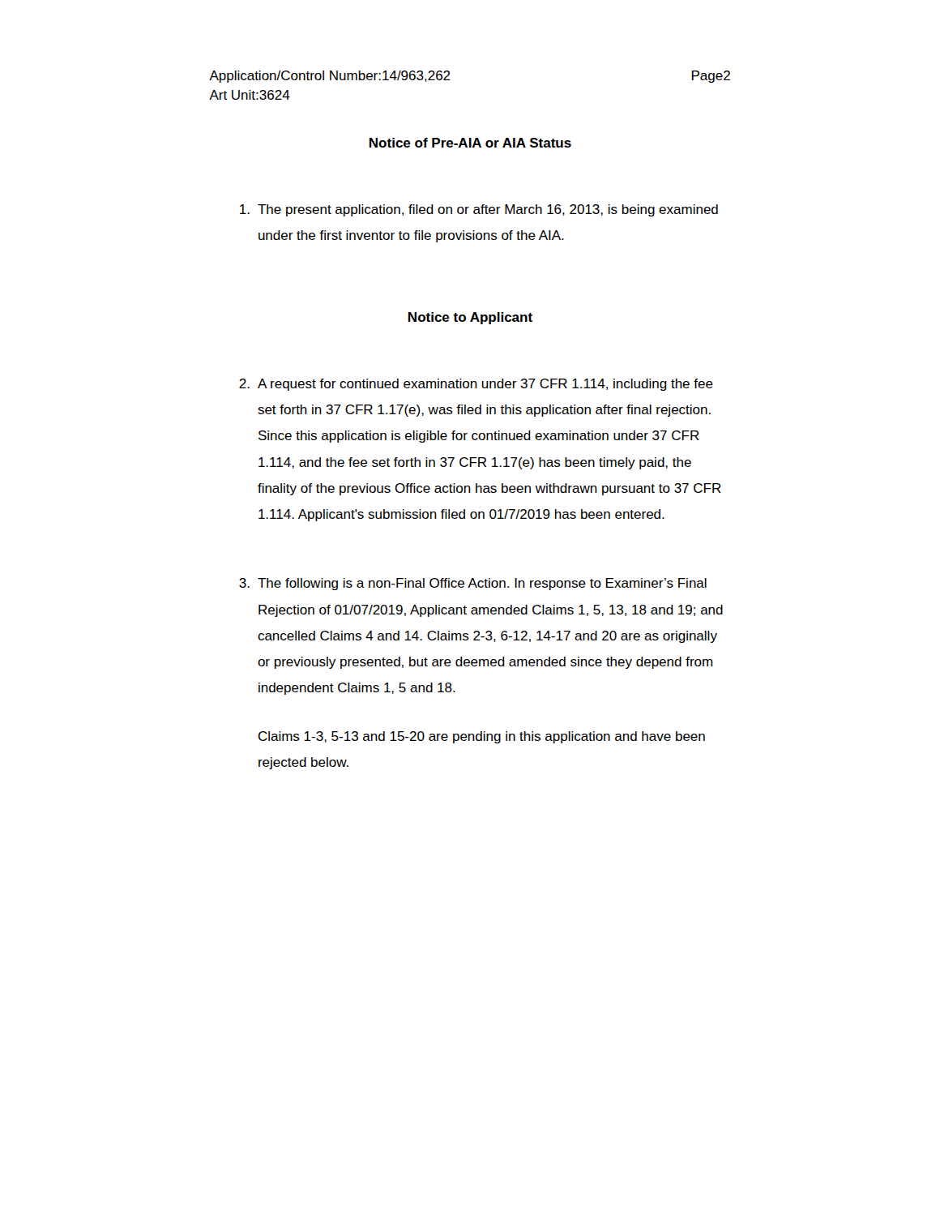Application/Control Number:14/963,262
Art Unit:3624
Page2
Notice of Pre-AIA or AIA Status
1.
The present application, filed on or after March 16, 2013, is being examined under the first inventor to file provisions of the AIA.
Notice to Applicant
2.
A request for continued examination under 37 CFR 1.114, including the fee set forth in 37 CFR 1.17(e), was filed in this application after final rejection. Since this application is eligible for continued examination under 37 CFR 1.114, and the fee set forth in 37 CFR 1.17(e) has been timely paid, the finality of the previous Office action has been withdrawn pursuant to 37 CFR 1.114. Applicant's submission filed on 01/7/2019 has been entered.
3.
The following is a non-Final Office Action. In response to Examiner’s Final Rejection of 01/07/2019, Applicant amended Claims 1, 5, 13, 18 and 19; and cancelled Claims 4 and 14. Claims 2-3, 6-12, 14-17 and 20 are as originally or previously presented, but are deemed amended since they depend from independent Claims 1, 5 and 18.
Claims 1-3, 5-13 and 15-20 are pending in this application and have been rejected below.